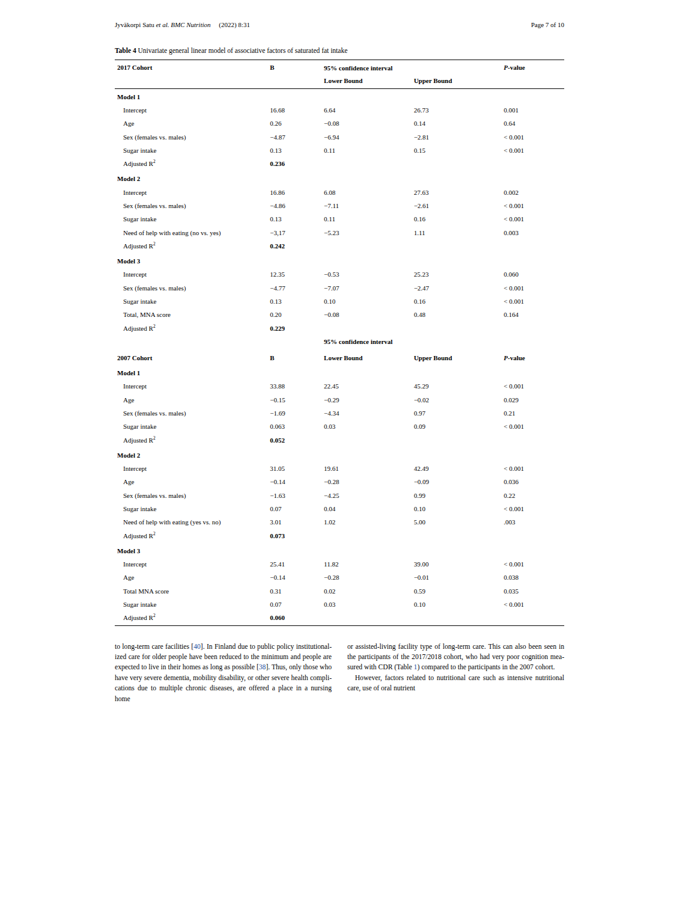Jyväkorpi Satu et al. BMC Nutrition (2022) 8:31
Page 7 of 10
Table 4 Univariate general linear model of associative factors of saturated fat intake
| 2017 Cohort | B | 95% confidence interval | P -value |
| --- | --- | --- | --- |
| | | Lower Bound | Upper Bound | |
| Model 1 | | | | |
| Intercept | 16.68 | 6.64 | 26.73 | 0.001 |
| Age | 0.26 | −0.08 | 0.14 | 0.64 |
| Sex (females vs. males) | −4.87 | −6.94 | −2.81 | < 0.001 |
| Sugar intake | 0.13 | 0.11 | 0.15 | < 0.001 |
| Adjusted R 2 | 0.236 | | | |
| Model 2 | | | | |
| Intercept | 16.86 | 6.08 | 27.63 | 0.002 |
| Sex (females vs. males) | −4.86 | −7.11 | −2.61 | < 0.001 |
| Sugar intake | 0.13 | 0.11 | 0.16 | < 0.001 |
| Need of help with eating (no vs. yes) | −3,17 | −5.23 | 1.11 | 0.003 |
| Adjusted R 2 | 0.242 | | | |
| Model 3 | | | | |
| Intercept | 12.35 | −0.53 | 25.23 | 0.060 |
| Sex (females vs. males) | −4.77 | −7.07 | −2.47 | < 0.001 |
| Sugar intake | 0.13 | 0.10 | 0.16 | < 0.001 |
| Total, MNA score | 0.20 | −0.08 | 0.48 | 0.164 |
| Adjusted R 2 | 0.229 | | | |
| | | 95% confidence interval | |
| 2007 Cohort | B | Lower Bound | Upper Bound | P -value |
| Model 1 | | | | |
| Intercept | 33.88 | 22.45 | 45.29 | < 0.001 |
| Age | −0.15 | −0.29 | −0.02 | 0.029 |
| Sex (females vs. males) | −1.69 | −4.34 | 0.97 | 0.21 |
| Sugar intake | 0.063 | 0.03 | 0.09 | < 0.001 |
| Adjusted R 2 | 0.052 | | | |
| Model 2 | | | | |
| Intercept | 31.05 | 19.61 | 42.49 | < 0.001 |
| Age | −0.14 | −0.28 | −0.09 | 0.036 |
| Sex (females vs. males) | −1.63 | −4.25 | 0.99 | 0.22 |
| Sugar intake | 0.07 | 0.04 | 0.10 | < 0.001 |
| Need of help with eating (yes vs. no) | 3.01 | 1.02 | 5.00 | .003 |
| Adjusted R 2 | 0.073 | | | |
| Model 3 | | | | |
| Intercept | 25.41 | 11.82 | 39.00 | < 0.001 |
| Age | −0.14 | −0.28 | −0.01 | 0.038 |
| Total MNA score | 0.31 | 0.02 | 0.59 | 0.035 |
| Sugar intake | 0.07 | 0.03 | 0.10 | < 0.001 |
| Adjusted R 2 | 0.060 | | | |
to long-term care facilities [40]. In Finland due to public policy institutionalized care for older people have been reduced to the minimum and people are expected to live in their homes as long as possible [38]. Thus, only those who have very severe dementia, mobility disability, or other severe health complications due to multiple chronic diseases, are offered a place in a nursing home
or assisted-living facility type of long-term care. This can also been seen in the participants of the 2017/2018 cohort, who had very poor cognition measured with CDR (Table 1) compared to the participants in the 2007 cohort.
However, factors related to nutritional care such as intensive nutritional care, use of oral nutrient